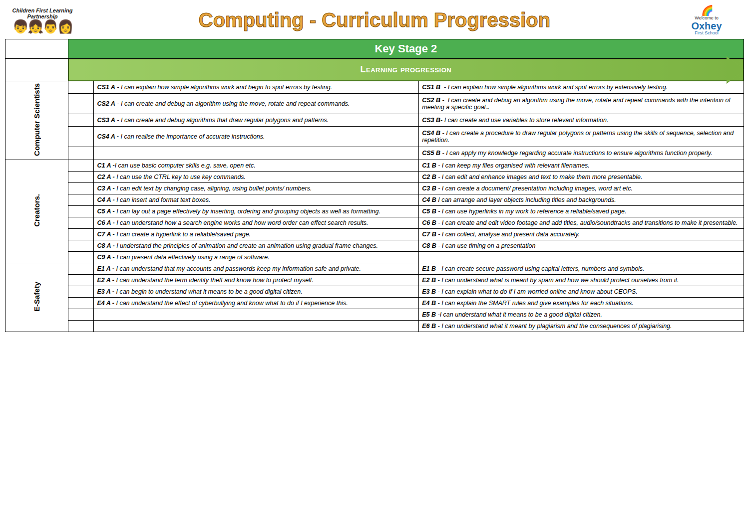Children First Learning Partnership
👦👧👨👩
Computing - Curriculum Progression
🌈
Welcome to
Oxhey
First School
| | Key Stage 2 |
| | Learning progression |
| Computer Scientists | | CS1 A - I can explain how simple algorithms work and begin to spot errors by testing. | CS1 B - I can explain how simple algorithms work and spot errors by extensively testing. |
| | CS2 A - I can create and debug an algorithm using the move, rotate and repeat commands. | CS2 B - I can create and debug an algorithm using the move, rotate and repeat commands with the intention of meeting a specific goal. . |
| | CS3 A - I can create and debug algorithms that draw regular polygons and patterns. | CS3 B - I can create and use variables to store relevant information. |
| | CS4 A - I can realise the importance of accurate instructions. | CS4 B - I can create a procedure to draw regular polygons or patterns using the skills of sequence, selection and repetition. |
| | | CS5 B - I can apply my knowledge regarding accurate instructions to ensure algorithms function properly. |
| Creators. | | C1 A - I can use basic computer skills e.g. save, open etc. | C1 B - I can keep my files organised with relevant filenames. |
| | C2 A - I can use the CTRL key to use key commands. | C2 B - I can edit and enhance images and text to make them more presentable. |
| | C3 A - I can edit text by changing case, aligning, using bullet points/ numbers. | C3 B - I can create a document/ presentation including images, word art etc. |
| | C4 A - I can insert and format text boxes. | C4 B I can arrange and layer objects including titles and backgrounds. |
| | C5 A - I can lay out a page effectively by inserting, ordering and grouping objects as well as formatting. | C5 B - I can use hyperlinks in my work to reference a reliable/saved page. |
| | C6 A - I can understand how a search engine works and how word order can effect search results. | C6 B - I can create and edit video footage and add titles, audio/soundtracks and transitions to make it presentable. |
| | C7 A - I can create a hyperlink to a reliable/saved page. | C7 B - I can collect, analyse and present data accurately. |
| | C8 A - I understand the principles of animation and create an animation using gradual frame changes. | C8 B - I can use timing on a presentation |
| | C9 A - I can present data effectively using a range of software. | |
| E-Safety | | E1 A - I can understand that my accounts and passwords keep my information safe and private. | E1 B - I can create secure password using capital letters, numbers and symbols. |
| | E2 A - I can understand the term identity theft and know how to protect myself. | E2 B - I can understand what is meant by spam and how we should protect ourselves from it. |
| | E3 A - I can begin to understand what it means to be a good digital citizen. | E3 B - I can explain what to do if I am worried online and know about CEOPS. |
| | E4 A - I can understand the effect of cyberbullying and know what to do if I experience this. | E4 B - I can explain the SMART rules and give examples for each situations. |
| | | E5 B -I can understand what it means to be a good digital citizen. |
| | | E6 B - I can understand what it meant by plagiarism and the consequences of plagiarising. |